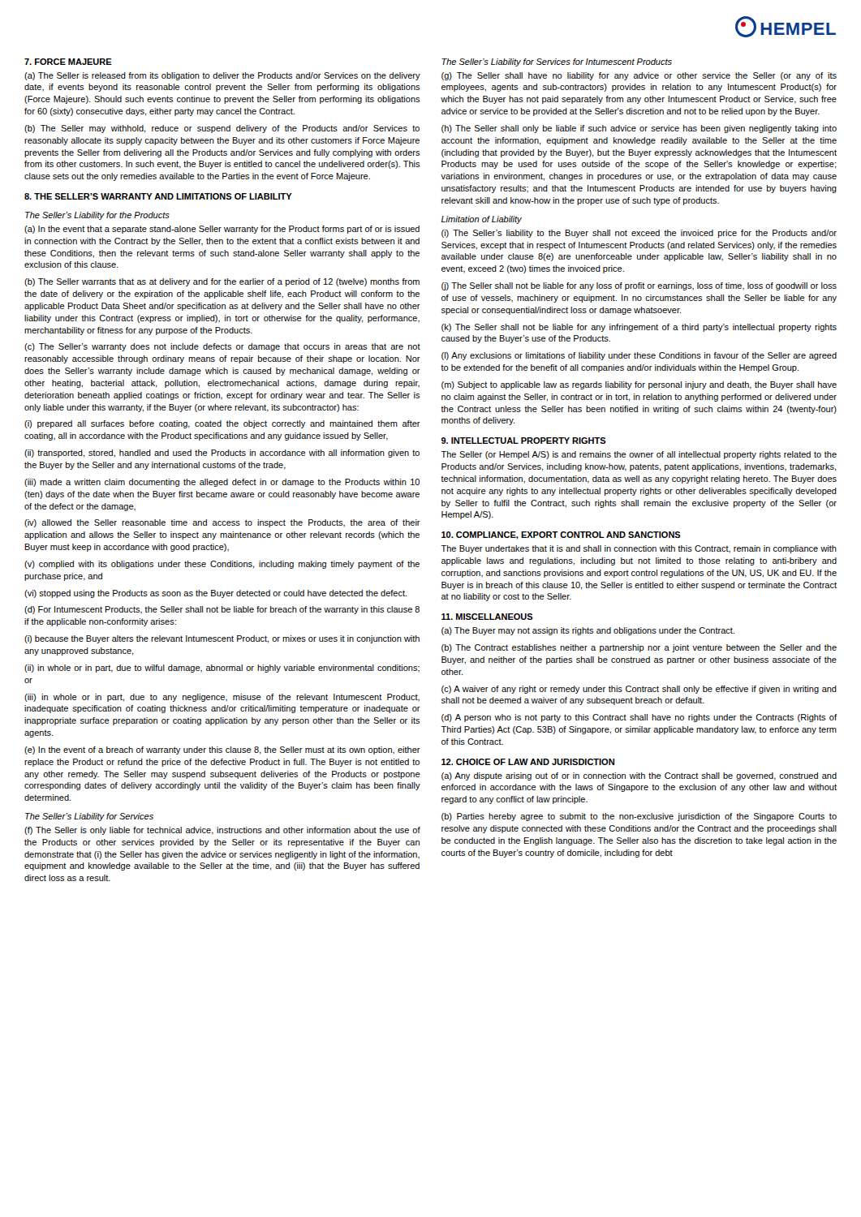HEMPEL
7. Force Majeure
(a) The Seller is released from its obligation to deliver the Products and/or Services on the delivery date, if events beyond its reasonable control prevent the Seller from performing its obligations (Force Majeure). Should such events continue to prevent the Seller from performing its obligations for 60 (sixty) consecutive days, either party may cancel the Contract.
(b) The Seller may withhold, reduce or suspend delivery of the Products and/or Services to reasonably allocate its supply capacity between the Buyer and its other customers if Force Majeure prevents the Seller from delivering all the Products and/or Services and fully complying with orders from its other customers. In such event, the Buyer is entitled to cancel the undelivered order(s). This clause sets out the only remedies available to the Parties in the event of Force Majeure.
8. The Seller’s Warranty and Limitations of Liability
The Seller’s Liability for the Products
(a) In the event that a separate stand-alone Seller warranty for the Product forms part of or is issued in connection with the Contract by the Seller, then to the extent that a conflict exists between it and these Conditions, then the relevant terms of such stand-alone Seller warranty shall apply to the exclusion of this clause.
(b) The Seller warrants that as at delivery and for the earlier of a period of 12 (twelve) months from the date of delivery or the expiration of the applicable shelf life, each Product will conform to the applicable Product Data Sheet and/or specification as at delivery and the Seller shall have no other liability under this Contract (express or implied), in tort or otherwise for the quality, performance, merchantability or fitness for any purpose of the Products.
(c) The Seller’s warranty does not include defects or damage that occurs in areas that are not reasonably accessible through ordinary means of repair because of their shape or location. Nor does the Seller’s warranty include damage which is caused by mechanical damage, welding or other heating, bacterial attack, pollution, electromechanical actions, damage during repair, deterioration beneath applied coatings or friction, except for ordinary wear and tear. The Seller is only liable under this warranty, if the Buyer (or where relevant, its subcontractor) has:
(i) prepared all surfaces before coating, coated the object correctly and maintained them after coating, all in accordance with the Product specifications and any guidance issued by Seller,
(ii) transported, stored, handled and used the Products in accordance with all information given to the Buyer by the Seller and any international customs of the trade,
(iii) made a written claim documenting the alleged defect in or damage to the Products within 10 (ten) days of the date when the Buyer first became aware or could reasonably have become aware of the defect or the damage,
(iv) allowed the Seller reasonable time and access to inspect the Products, the area of their application and allows the Seller to inspect any maintenance or other relevant records (which the Buyer must keep in accordance with good practice),
(v) complied with its obligations under these Conditions, including making timely payment of the purchase price, and
(vi) stopped using the Products as soon as the Buyer detected or could have detected the defect.
(d) For Intumescent Products, the Seller shall not be liable for breach of the warranty in this clause 8 if the applicable non-conformity arises:
(i) because the Buyer alters the relevant Intumescent Product, or mixes or uses it in conjunction with any unapproved substance,
(ii) in whole or in part, due to wilful damage, abnormal or highly variable environmental conditions; or
(iii) in whole or in part, due to any negligence, misuse of the relevant Intumescent Product, inadequate specification of coating thickness and/or critical/limiting temperature or inadequate or inappropriate surface preparation or coating application by any person other than the Seller or its agents.
(e) In the event of a breach of warranty under this clause 8, the Seller must at its own option, either replace the Product or refund the price of the defective Product in full. The Buyer is not entitled to any other remedy. The Seller may suspend subsequent deliveries of the Products or postpone corresponding dates of delivery accordingly until the validity of the Buyer’s claim has been finally determined.
The Seller’s Liability for Services
(f) The Seller is only liable for technical advice, instructions and other information about the use of the Products or other services provided by the Seller or its representative if the Buyer can demonstrate that (i) the Seller has given the advice or services negligently in light of the information, equipment and knowledge available to the Seller at the time, and (iii) that the Buyer has suffered direct loss as a result.
The Seller’s Liability for Services for Intumescent Products
(g) The Seller shall have no liability for any advice or other service the Seller (or any of its employees, agents and sub-contractors) provides in relation to any Intumescent Product(s) for which the Buyer has not paid separately from any other Intumescent Product or Service, such free advice or service to be provided at the Seller's discretion and not to be relied upon by the Buyer.
(h) The Seller shall only be liable if such advice or service has been given negligently taking into account the information, equipment and knowledge readily available to the Seller at the time (including that provided by the Buyer), but the Buyer expressly acknowledges that the Intumescent Products may be used for uses outside of the scope of the Seller's knowledge or expertise; variations in environment, changes in procedures or use, or the extrapolation of data may cause unsatisfactory results; and that the Intumescent Products are intended for use by buyers having relevant skill and know-how in the proper use of such type of products.
Limitation of Liability
(i) The Seller’s liability to the Buyer shall not exceed the invoiced price for the Products and/or Services, except that in respect of Intumescent Products (and related Services) only, if the remedies available under clause 8(e) are unenforceable under applicable law, Seller’s liability shall in no event, exceed 2 (two) times the invoiced price.
(j) The Seller shall not be liable for any loss of profit or earnings, loss of time, loss of goodwill or loss of use of vessels, machinery or equipment. In no circumstances shall the Seller be liable for any special or consequential/indirect loss or damage whatsoever.
(k) The Seller shall not be liable for any infringement of a third party’s intellectual property rights caused by the Buyer’s use of the Products.
(l) Any exclusions or limitations of liability under these Conditions in favour of the Seller are agreed to be extended for the benefit of all companies and/or individuals within the Hempel Group.
(m) Subject to applicable law as regards liability for personal injury and death, the Buyer shall have no claim against the Seller, in contract or in tort, in relation to anything performed or delivered under the Contract unless the Seller has been notified in writing of such claims within 24 (twenty-four) months of delivery.
9. Intellectual Property Rights
The Seller (or Hempel A/S) is and remains the owner of all intellectual property rights related to the Products and/or Services, including know-how, patents, patent applications, inventions, trademarks, technical information, documentation, data as well as any copyright relating hereto. The Buyer does not acquire any rights to any intellectual property rights or other deliverables specifically developed by Seller to fulfil the Contract, such rights shall remain the exclusive property of the Seller (or Hempel A/S).
10. Compliance, Export Control and Sanctions
The Buyer undertakes that it is and shall in connection with this Contract, remain in compliance with applicable laws and regulations, including but not limited to those relating to anti-bribery and corruption, and sanctions provisions and export control regulations of the UN, US, UK and EU. If the Buyer is in breach of this clause 10, the Seller is entitled to either suspend or terminate the Contract at no liability or cost to the Seller.
11. Miscellaneous
(a) The Buyer may not assign its rights and obligations under the Contract.
(b) The Contract establishes neither a partnership nor a joint venture between the Seller and the Buyer, and neither of the parties shall be construed as partner or other business associate of the other.
(c) A waiver of any right or remedy under this Contract shall only be effective if given in writing and shall not be deemed a waiver of any subsequent breach or default.
(d) A person who is not party to this Contract shall have no rights under the Contracts (Rights of Third Parties) Act (Cap. 53B) of Singapore, or similar applicable mandatory law, to enforce any term of this Contract.
12. Choice of Law and Jurisdiction
(a) Any dispute arising out of or in connection with the Contract shall be governed, construed and enforced in accordance with the laws of Singapore to the exclusion of any other law and without regard to any conflict of law principle.
(b) Parties hereby agree to submit to the non-exclusive jurisdiction of the Singapore Courts to resolve any dispute connected with these Conditions and/or the Contract and the proceedings shall be conducted in the English language. The Seller also has the discretion to take legal action in the courts of the Buyer’s country of domicile, including for debt